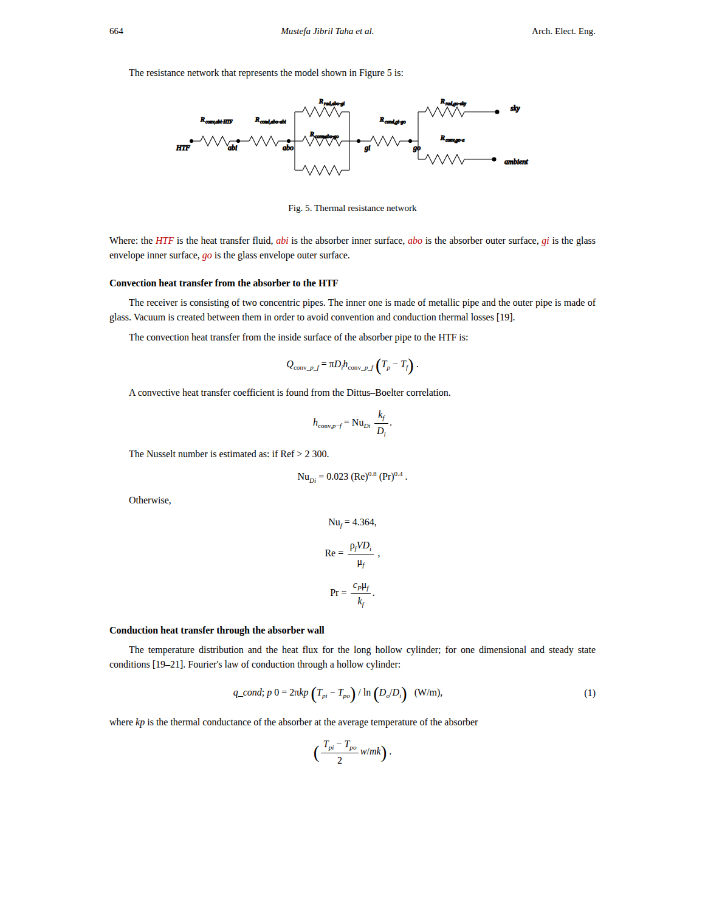664 Mustefa Jibril Taha et al. Arch. Elect. Eng.
The resistance network that represents the model shown in Figure 5 is:
R rad,abo-gi R rad,go-sky R conv,abi-HTF R cond,abo-abi R cond,gi-go R conv,abo-go R conv,go-a sky ambient HTF abi abo gi go
Fig. 5. Thermal resistance network
Where: the HTF is the heat transfer fluid, abi is the absorber inner surface, abo is the absorber outer surface, gi is the glass envelope inner surface, go is the glass envelope outer surface.
Convection heat transfer from the absorber to the HTF
The receiver is consisting of two concentric pipes. The inner one is made of metallic pipe and the outer pipe is made of glass. Vacuum is created between them in order to avoid convention and conduction thermal losses [19].
The convection heat transfer from the inside surface of the absorber pipe to the HTF is:
Qconv_p_f = πDihconv_p_f (Tp − Tf) .
A convective heat transfer coefficient is found from the Dittus–Boelter correlation.
hconv,p−f = NuDi kf Di.
The Nusselt number is estimated as: if Ref > 2 300.
NuDi = 0.023 (Re)0.8 (Pr)0.4 .
Otherwise,
Nuf = 4.364,
Re = ρfVDi μf ,
Pr = cP μf kf.
Conduction heat transfer through the absorber wall
The temperature distribution and the heat flux for the long hollow cylinder; for one dimensional and steady state conditions [19–21]. Fourier's law of conduction through a hollow cylinder:
q_cond; p 0 = 2πkp (Tpi − Tpo) / ln (Do/Di) (W/m),
(1)
where kp is the thermal conductance of the absorber at the average temperature of the absorber
(Tpi − Tpo 2 w/mk) .